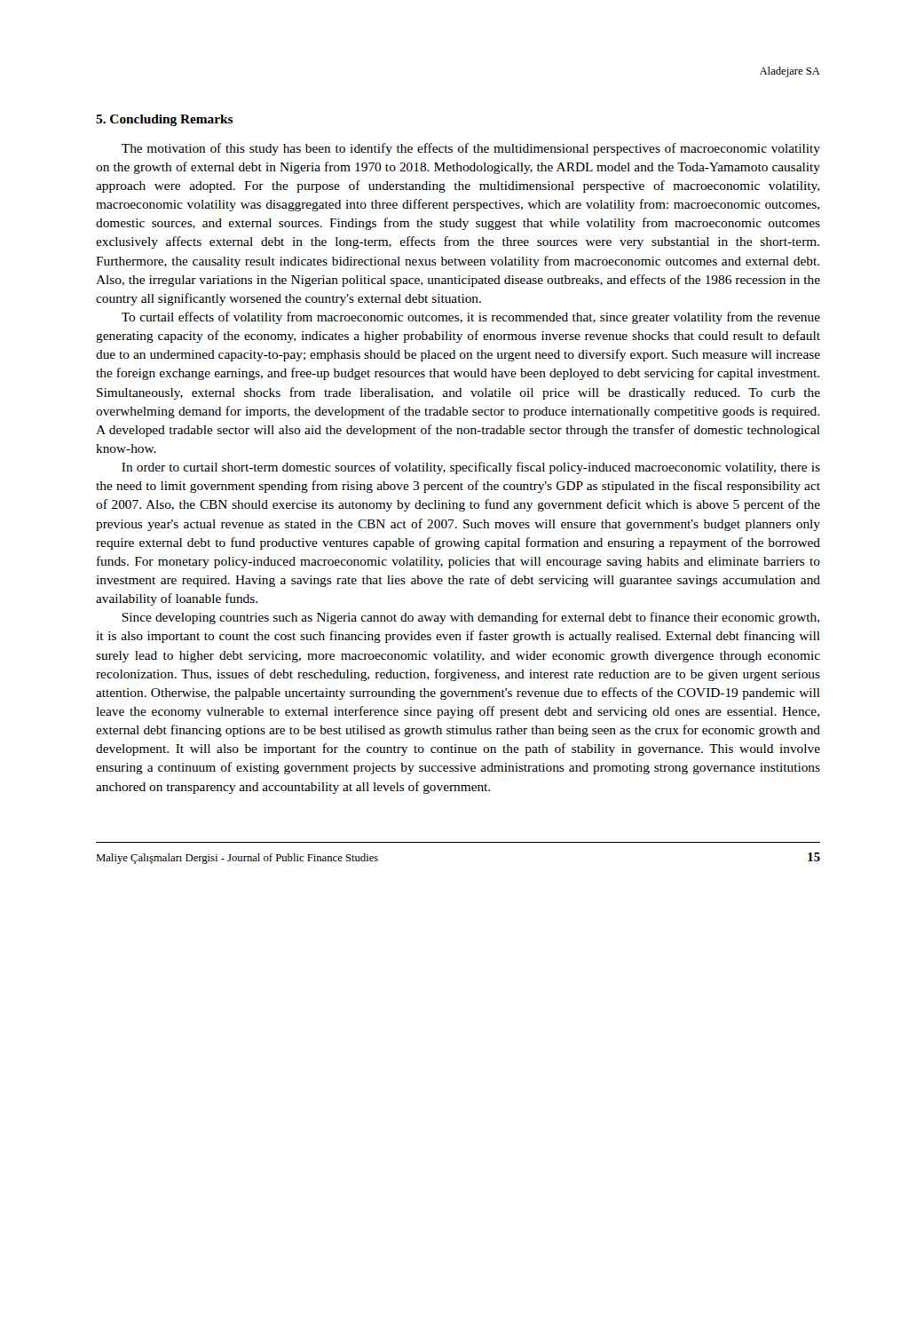Aladejare SA
5. Concluding Remarks
The motivation of this study has been to identify the effects of the multidimensional perspectives of macroeconomic volatility on the growth of external debt in Nigeria from 1970 to 2018. Methodologically, the ARDL model and the Toda-Yamamoto causality approach were adopted. For the purpose of understanding the multidimensional perspective of macroeconomic volatility, macroeconomic volatility was disaggregated into three different perspectives, which are volatility from: macroeconomic outcomes, domestic sources, and external sources. Findings from the study suggest that while volatility from macroeconomic outcomes exclusively affects external debt in the long-term, effects from the three sources were very substantial in the short-term. Furthermore, the causality result indicates bidirectional nexus between volatility from macroeconomic outcomes and external debt. Also, the irregular variations in the Nigerian political space, unanticipated disease outbreaks, and effects of the 1986 recession in the country all significantly worsened the country's external debt situation.
To curtail effects of volatility from macroeconomic outcomes, it is recommended that, since greater volatility from the revenue generating capacity of the economy, indicates a higher probability of enormous inverse revenue shocks that could result to default due to an undermined capacity-to-pay; emphasis should be placed on the urgent need to diversify export. Such measure will increase the foreign exchange earnings, and free-up budget resources that would have been deployed to debt servicing for capital investment. Simultaneously, external shocks from trade liberalisation, and volatile oil price will be drastically reduced. To curb the overwhelming demand for imports, the development of the tradable sector to produce internationally competitive goods is required. A developed tradable sector will also aid the development of the non-tradable sector through the transfer of domestic technological know-how.
In order to curtail short-term domestic sources of volatility, specifically fiscal policy-induced macroeconomic volatility, there is the need to limit government spending from rising above 3 percent of the country's GDP as stipulated in the fiscal responsibility act of 2007. Also, the CBN should exercise its autonomy by declining to fund any government deficit which is above 5 percent of the previous year's actual revenue as stated in the CBN act of 2007. Such moves will ensure that government's budget planners only require external debt to fund productive ventures capable of growing capital formation and ensuring a repayment of the borrowed funds. For monetary policy-induced macroeconomic volatility, policies that will encourage saving habits and eliminate barriers to investment are required. Having a savings rate that lies above the rate of debt servicing will guarantee savings accumulation and availability of loanable funds.
Since developing countries such as Nigeria cannot do away with demanding for external debt to finance their economic growth, it is also important to count the cost such financing provides even if faster growth is actually realised. External debt financing will surely lead to higher debt servicing, more macroeconomic volatility, and wider economic growth divergence through economic recolonization. Thus, issues of debt rescheduling, reduction, forgiveness, and interest rate reduction are to be given urgent serious attention. Otherwise, the palpable uncertainty surrounding the government's revenue due to effects of the COVID-19 pandemic will leave the economy vulnerable to external interference since paying off present debt and servicing old ones are essential. Hence, external debt financing options are to be best utilised as growth stimulus rather than being seen as the crux for economic growth and development. It will also be important for the country to continue on the path of stability in governance. This would involve ensuring a continuum of existing government projects by successive administrations and promoting strong governance institutions anchored on transparency and accountability at all levels of government.
Maliye Çalışmaları Dergisi - Journal of Public Finance Studies 15